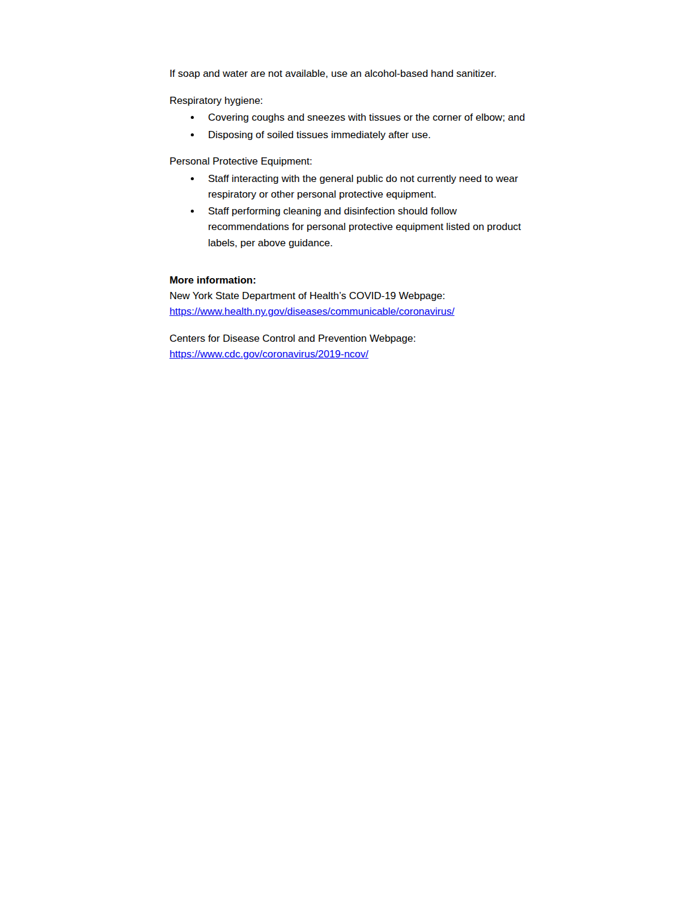If soap and water are not available, use an alcohol-based hand sanitizer.
Respiratory hygiene:
Covering coughs and sneezes with tissues or the corner of elbow; and
Disposing of soiled tissues immediately after use.
Personal Protective Equipment:
Staff interacting with the general public do not currently need to wear respiratory or other personal protective equipment.
Staff performing cleaning and disinfection should follow recommendations for personal protective equipment listed on product labels, per above guidance.
More information:
New York State Department of Health’s COVID-19 Webpage:
https://www.health.ny.gov/diseases/communicable/coronavirus/
Centers for Disease Control and Prevention Webpage:
https://www.cdc.gov/coronavirus/2019-ncov/